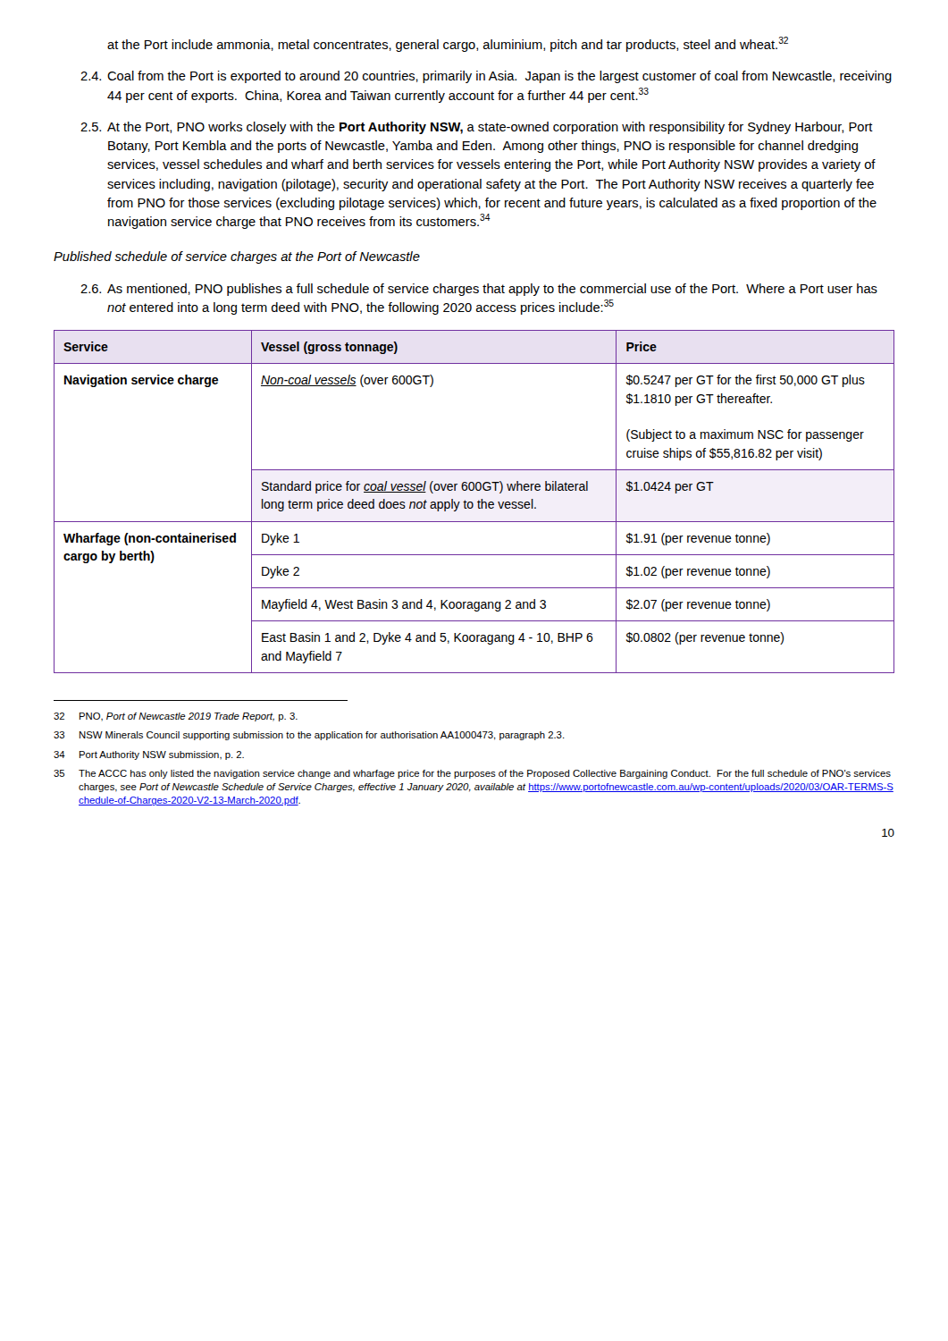at the Port include ammonia, metal concentrates, general cargo, aluminium, pitch and tar products, steel and wheat.32
2.4.
Coal from the Port is exported to around 20 countries, primarily in Asia. Japan is the largest customer of coal from Newcastle, receiving 44 per cent of exports. China, Korea and Taiwan currently account for a further 44 per cent.33
2.5.
At the Port, PNO works closely with the Port Authority NSW, a state-owned corporation with responsibility for Sydney Harbour, Port Botany, Port Kembla and the ports of Newcastle, Yamba and Eden. Among other things, PNO is responsible for channel dredging services, vessel schedules and wharf and berth services for vessels entering the Port, while Port Authority NSW provides a variety of services including, navigation (pilotage), security and operational safety at the Port. The Port Authority NSW receives a quarterly fee from PNO for those services (excluding pilotage services) which, for recent and future years, is calculated as a fixed proportion of the navigation service charge that PNO receives from its customers.34
Published schedule of service charges at the Port of Newcastle
2.6.
As mentioned, PNO publishes a full schedule of service charges that apply to the commercial use of the Port. Where a Port user has not entered into a long term deed with PNO, the following 2020 access prices include:35
| Service | Vessel (gross tonnage) | Price |
| --- | --- | --- |
| Navigation service charge | Non-coal vessels (over 600GT) | $0.5247 per GT for the first 50,000 GT plus $1.1810 per GT thereafter. (Subject to a maximum NSC for passenger cruise ships of $55,816.82 per visit) |
| Standard price for coal vessel (over 600GT) where bilateral long term price deed does not apply to the vessel. | $1.0424 per GT |
| Wharfage (non-containerised cargo by berth) | Dyke 1 | $1.91 (per revenue tonne) |
| Dyke 2 | $1.02 (per revenue tonne) |
| Mayfield 4, West Basin 3 and 4, Kooragang 2 and 3 | $2.07 (per revenue tonne) |
| East Basin 1 and 2, Dyke 4 and 5, Kooragang 4 - 10, BHP 6 and Mayfield 7 | $0.0802 (per revenue tonne) |
32
PNO, Port of Newcastle 2019 Trade Report, p. 3.
33
NSW Minerals Council supporting submission to the application for authorisation AA1000473, paragraph 2.3.
34
Port Authority NSW submission, p. 2.
35
The ACCC has only listed the navigation service change and wharfage price for the purposes of the Proposed Collective Bargaining Conduct. For the full schedule of PNO's services charges, see Port of Newcastle Schedule of Service Charges, effective 1 January 2020, available at https://www.portofnewcastle.com.au/wp-content/uploads/2020/03/OAR-TERMS-Schedule-of-Charges-2020-V2-13-March-2020.pdf.
10